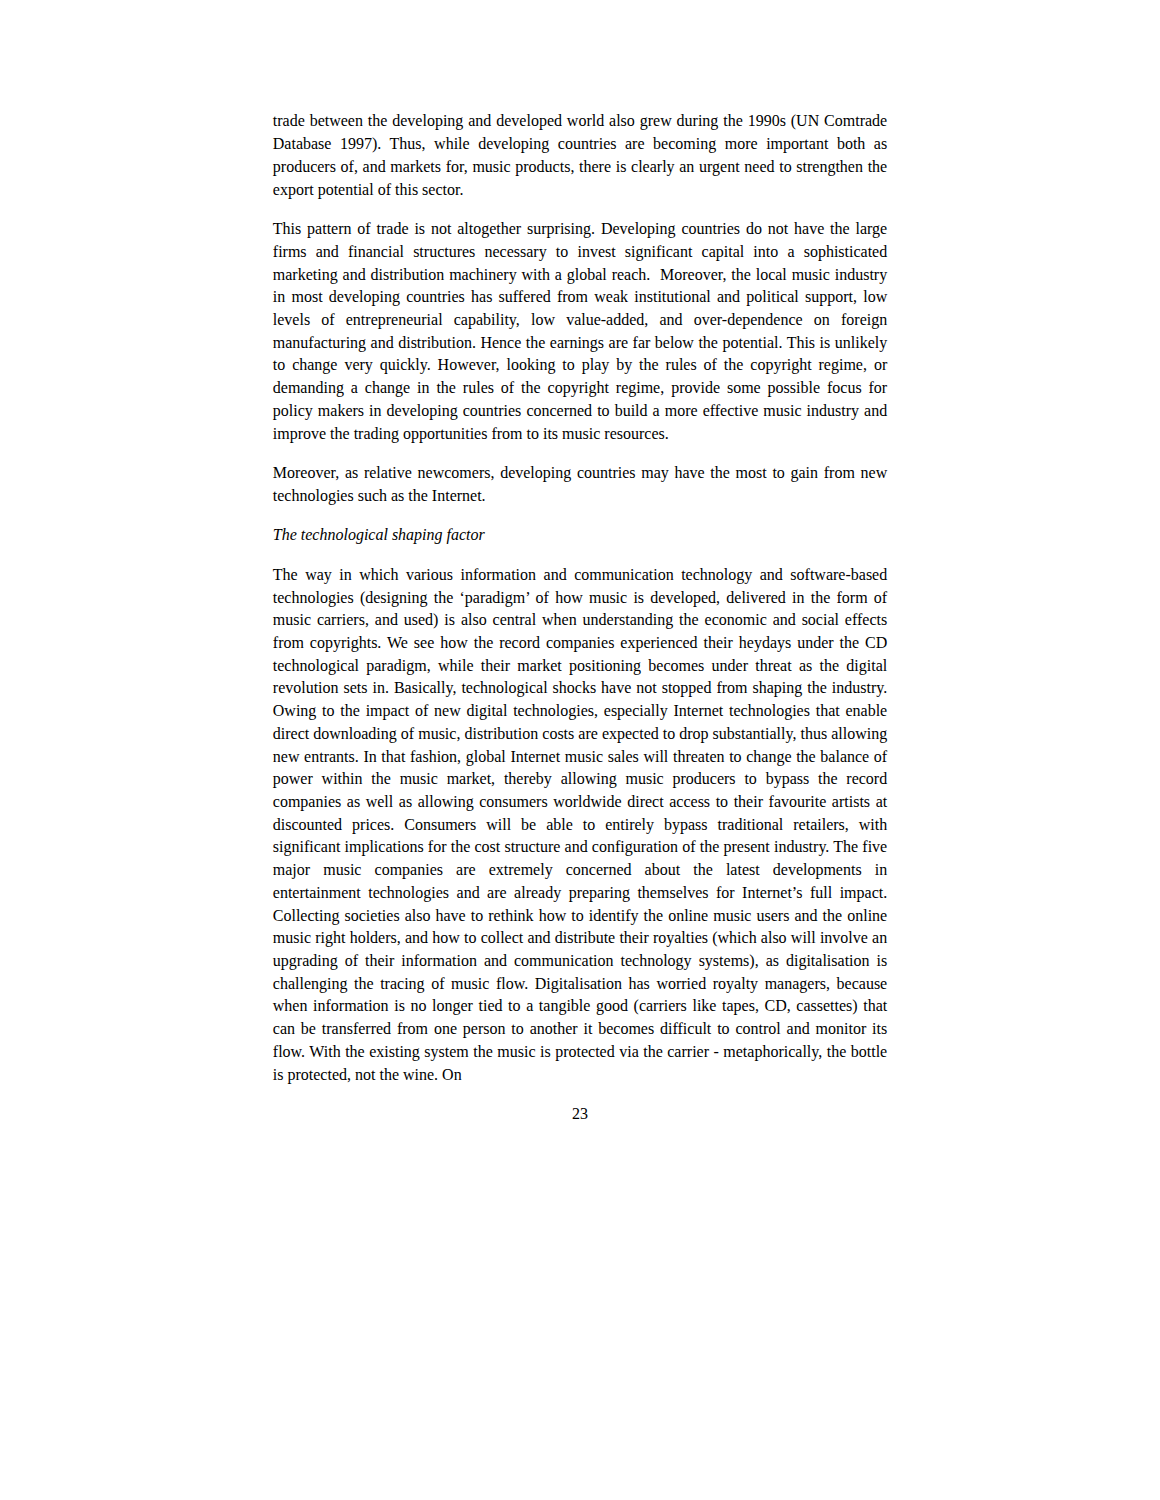trade between the developing and developed world also grew during the 1990s (UN Comtrade Database 1997). Thus, while developing countries are becoming more important both as producers of, and markets for, music products, there is clearly an urgent need to strengthen the export potential of this sector.
This pattern of trade is not altogether surprising. Developing countries do not have the large firms and financial structures necessary to invest significant capital into a sophisticated marketing and distribution machinery with a global reach. Moreover, the local music industry in most developing countries has suffered from weak institutional and political support, low levels of entrepreneurial capability, low value-added, and over-dependence on foreign manufacturing and distribution. Hence the earnings are far below the potential. This is unlikely to change very quickly. However, looking to play by the rules of the copyright regime, or demanding a change in the rules of the copyright regime, provide some possible focus for policy makers in developing countries concerned to build a more effective music industry and improve the trading opportunities from to its music resources.
Moreover, as relative newcomers, developing countries may have the most to gain from new technologies such as the Internet.
The technological shaping factor
The way in which various information and communication technology and software-based technologies (designing the ‘paradigm’ of how music is developed, delivered in the form of music carriers, and used) is also central when understanding the economic and social effects from copyrights. We see how the record companies experienced their heydays under the CD technological paradigm, while their market positioning becomes under threat as the digital revolution sets in. Basically, technological shocks have not stopped from shaping the industry. Owing to the impact of new digital technologies, especially Internet technologies that enable direct downloading of music, distribution costs are expected to drop substantially, thus allowing new entrants. In that fashion, global Internet music sales will threaten to change the balance of power within the music market, thereby allowing music producers to bypass the record companies as well as allowing consumers worldwide direct access to their favourite artists at discounted prices. Consumers will be able to entirely bypass traditional retailers, with significant implications for the cost structure and configuration of the present industry. The five major music companies are extremely concerned about the latest developments in entertainment technologies and are already preparing themselves for Internet’s full impact. Collecting societies also have to rethink how to identify the online music users and the online music right holders, and how to collect and distribute their royalties (which also will involve an upgrading of their information and communication technology systems), as digitalisation is challenging the tracing of music flow. Digitalisation has worried royalty managers, because when information is no longer tied to a tangible good (carriers like tapes, CD, cassettes) that can be transferred from one person to another it becomes difficult to control and monitor its flow. With the existing system the music is protected via the carrier - metaphorically, the bottle is protected, not the wine. On
23